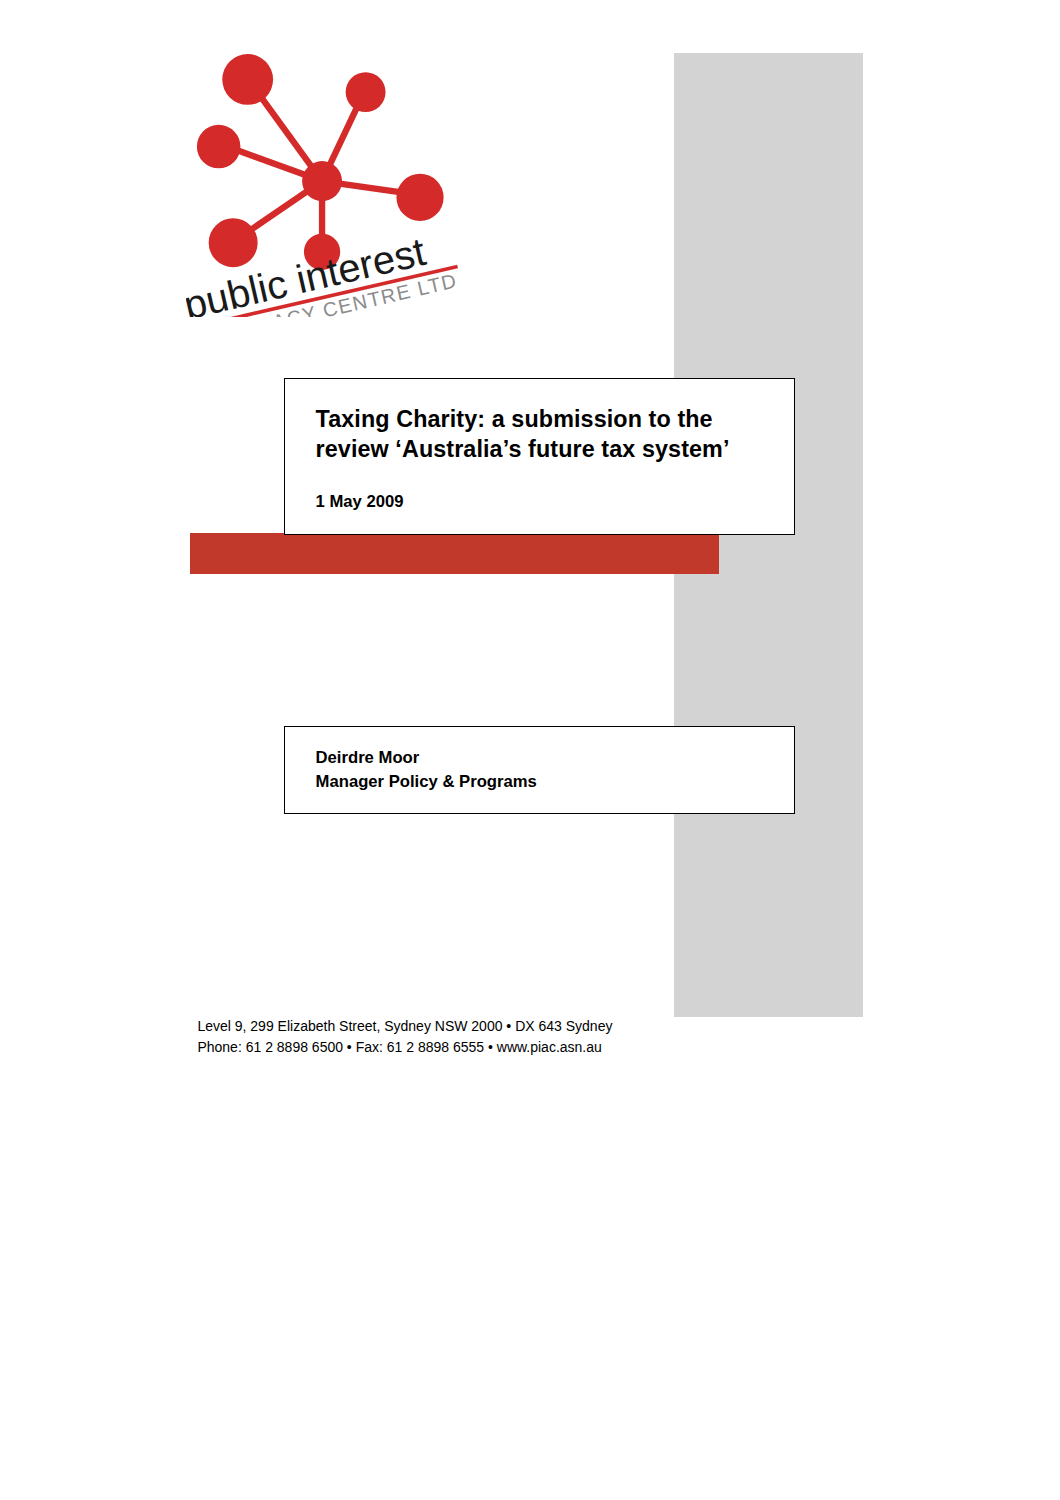public interest ADVOCACY CENTRE LTD
Taxing Charity: a submission to the review ‘Australia’s future tax system’
1 May 2009
Deirdre Moor
Manager Policy & Programs
Level 9, 299 Elizabeth Street, Sydney NSW 2000 • DX 643 Sydney
Phone: 61 2 8898 6500 • Fax: 61 2 8898 6555 • www.piac.asn.au